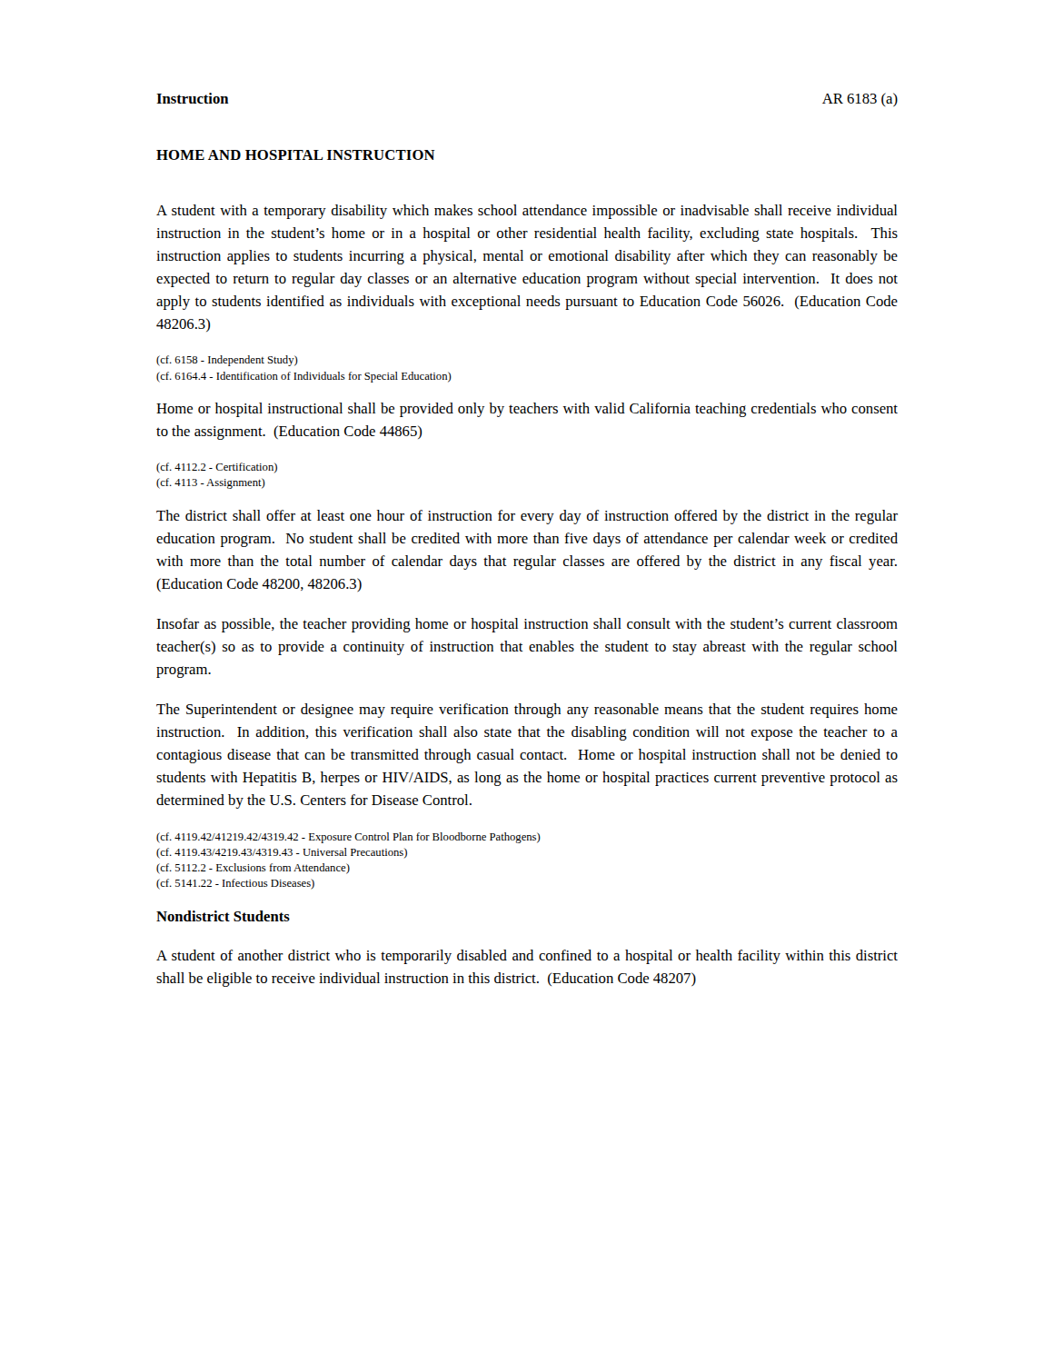Instruction AR 6183 (a)
HOME AND HOSPITAL INSTRUCTION
A student with a temporary disability which makes school attendance impossible or inadvisable shall receive individual instruction in the student’s home or in a hospital or other residential health facility, excluding state hospitals. This instruction applies to students incurring a physical, mental or emotional disability after which they can reasonably be expected to return to regular day classes or an alternative education program without special intervention. It does not apply to students identified as individuals with exceptional needs pursuant to Education Code 56026. (Education Code 48206.3)
(cf. 6158 - Independent Study) (cf. 6164.4 - Identification of Individuals for Special Education)
Home or hospital instructional shall be provided only by teachers with valid California teaching credentials who consent to the assignment. (Education Code 44865)
(cf. 4112.2 - Certification) (cf. 4113 - Assignment)
The district shall offer at least one hour of instruction for every day of instruction offered by the district in the regular education program. No student shall be credited with more than five days of attendance per calendar week or credited with more than the total number of calendar days that regular classes are offered by the district in any fiscal year. (Education Code 48200, 48206.3)
Insofar as possible, the teacher providing home or hospital instruction shall consult with the student’s current classroom teacher(s) so as to provide a continuity of instruction that enables the student to stay abreast with the regular school program.
The Superintendent or designee may require verification through any reasonable means that the student requires home instruction. In addition, this verification shall also state that the disabling condition will not expose the teacher to a contagious disease that can be transmitted through casual contact. Home or hospital instruction shall not be denied to students with Hepatitis B, herpes or HIV/AIDS, as long as the home or hospital practices current preventive protocol as determined by the U.S. Centers for Disease Control.
(cf. 4119.42/41219.42/4319.42 - Exposure Control Plan for Bloodborne Pathogens) (cf. 4119.43/4219.43/4319.43 - Universal Precautions) (cf. 5112.2 - Exclusions from Attendance) (cf. 5141.22 - Infectious Diseases)
Nondistrict Students
A student of another district who is temporarily disabled and confined to a hospital or health facility within this district shall be eligible to receive individual instruction in this district. (Education Code 48207)